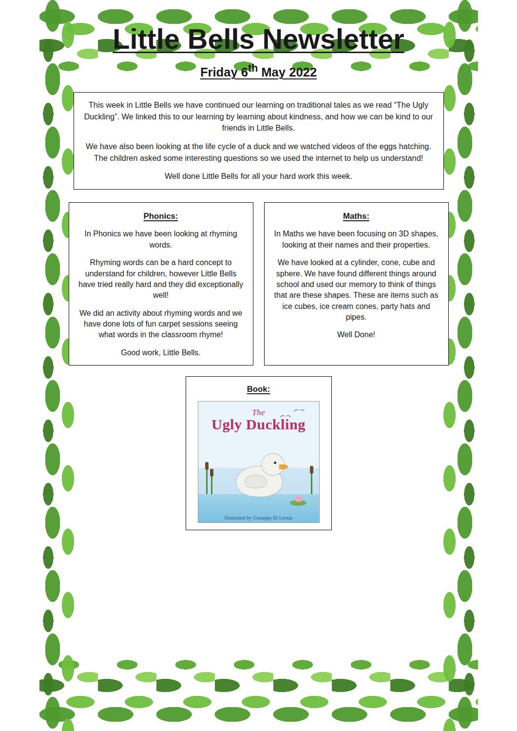Little Bells Newsletter
Friday 6th May 2022
This week in Little Bells we have continued our learning on traditional tales as we read “The Ugly Duckling”. We linked this to our learning by learning about kindness, and how we can be kind to our friends in Little Bells.
We have also been looking at the life cycle of a duck and we watched videos of the eggs hatching. The children asked some interesting questions so we used the internet to help us understand!
Well done Little Bells for all your hard work this week.
Phonics:
In Phonics we have been looking at rhyming words.
Rhyming words can be a hard concept to understand for children, however Little Bells have tried really hard and they did exceptionally well!
We did an activity about rhyming words and we have done lots of fun carpet sessions seeing what words in the classroom rhyme!
Good work, Little Bells.
Maths:
In Maths we have been focusing on 3D shapes, looking at their names and their properties.
We have looked at a cylinder, cone, cube and sphere. We have found different things around school and used our memory to think of things that are these shapes. These are items such as ice cubes, ice cream cones, party hats and pipes.
Well Done!
Book:
The Ugly Duckling
Illustrated by Giuseppe Di Lernia